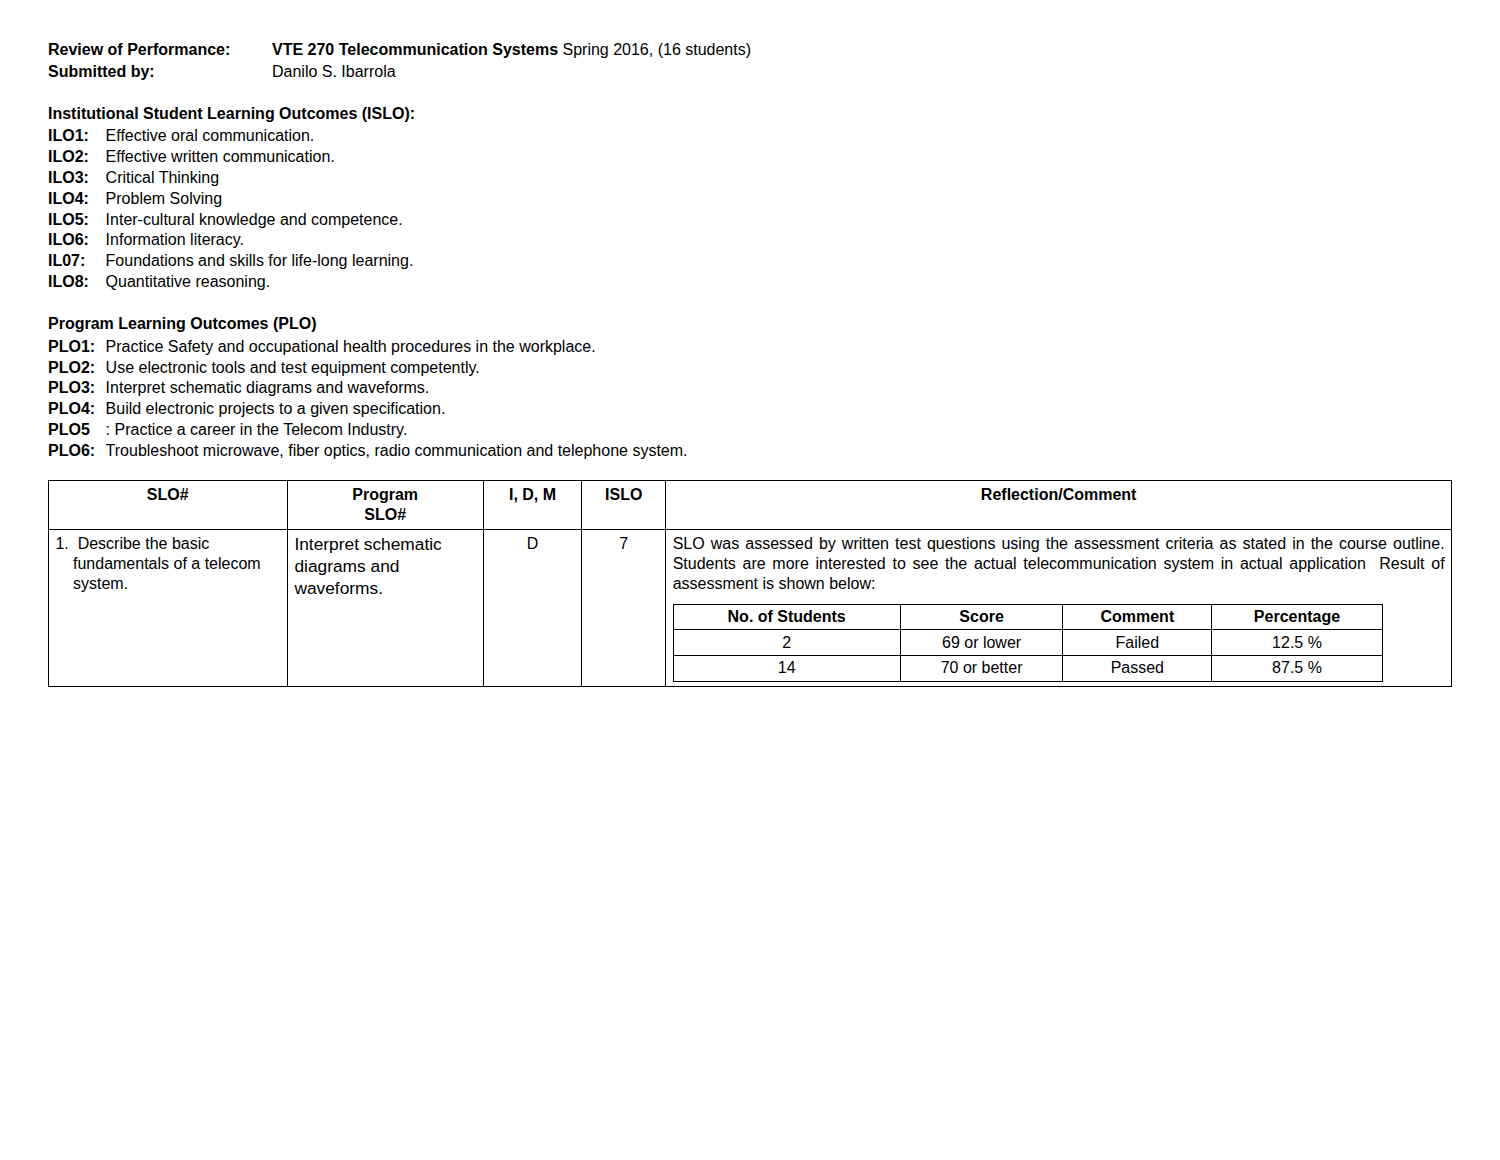Review of Performance: VTE 270 Telecommunication Systems Spring 2016, (16 students)
Submitted by: Danilo S. Ibarrola
Institutional Student Learning Outcomes (ISLO):
ILO1: Effective oral communication.
ILO2: Effective written communication.
ILO3: Critical Thinking
ILO4: Problem Solving
ILO5: Inter-cultural knowledge and competence.
ILO6: Information literacy.
IL07: Foundations and skills for life-long learning.
ILO8: Quantitative reasoning.
Program Learning Outcomes (PLO)
PLO1: Practice Safety and occupational health procedures in the workplace.
PLO2: Use electronic tools and test equipment competently.
PLO3: Interpret schematic diagrams and waveforms.
PLO4: Build electronic projects to a given specification.
PLO5: Practice a career in the Telecom Industry.
PLO6: Troubleshoot microwave, fiber optics, radio communication and telephone system.
| SLO# | Program SLO# | I, D, M | ISLO | Reflection/Comment |
| --- | --- | --- | --- | --- |
| 1. Describe the basic fundamentals of a telecom system. | Interpret schematic diagrams and waveforms. | D | 7 | SLO was assessed by written test questions using the assessment criteria as stated in the course outline. Students are more interested to see the actual telecommunication system in actual application Result of assessment is shown below: / No. of Students / Score / Comment / Percentage / / --- / --- / --- / --- / / 2 / 69 or lower / Failed / 12.5 % / / 14 / 70 or better / Passed / 87.5 % / |